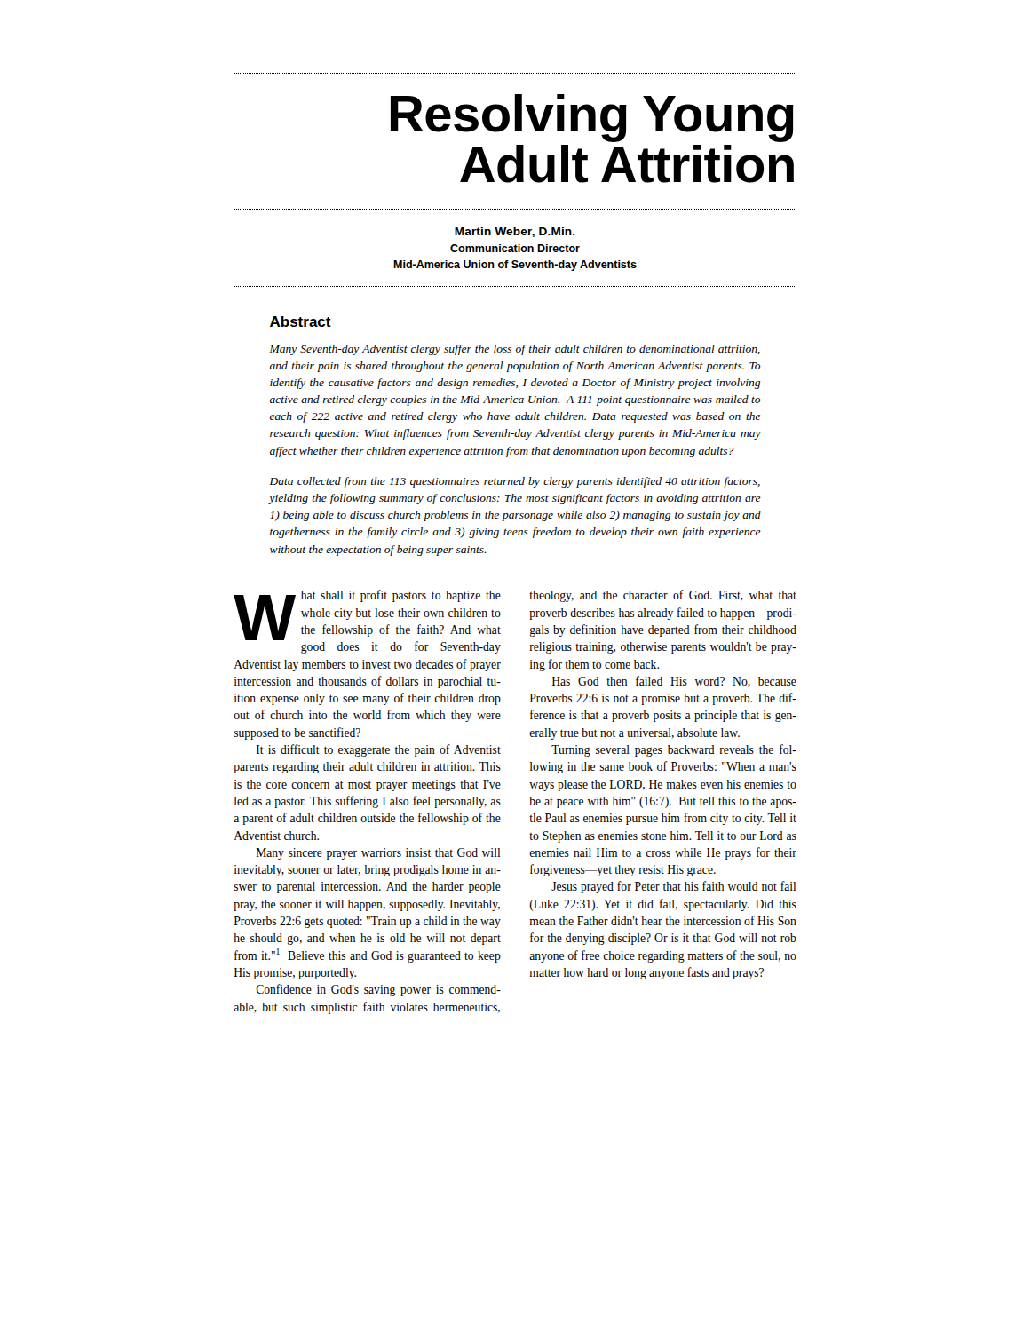Resolving Young
Adult Attrition
Martin Weber, D.Min.
Communication Director
Mid-America Union of Seventh-day Adventists
Abstract
Many Seventh-day Adventist clergy suffer the loss of their adult children to denominational attrition, and their pain is shared throughout the general population of North American Adventist parents. To identify the causative factors and design remedies, I devoted a Doctor of Ministry project involving active and retired clergy couples in the Mid-America Union. A 111-point questionnaire was mailed to each of 222 active and retired clergy who have adult children. Data requested was based on the research question: What influences from Seventh-day Adventist clergy parents in Mid-America may affect whether their children experience attrition from that denomination upon becoming adults?
Data collected from the 113 questionnaires returned by clergy parents identified 40 attrition factors, yielding the following summary of conclusions: The most significant factors in avoiding attrition are 1) being able to discuss church problems in the parsonage while also 2) managing to sustain joy and togetherness in the family circle and 3) giving teens freedom to develop their own faith experience without the expectation of being super saints.
What shall it profit pastors to baptize the whole city but lose their own children to the fellowship of the faith? And what good does it do for Seventh-day Adventist lay members to invest two decades of prayer intercession and thousands of dollars in parochial tuition expense only to see many of their children drop out of church into the world from which they were supposed to be sanctified?
It is difficult to exaggerate the pain of Adventist parents regarding their adult children in attrition. This is the core concern at most prayer meetings that I've led as a pastor. This suffering I also feel personally, as a parent of adult children outside the fellowship of the Adventist church.
Many sincere prayer warriors insist that God will inevitably, sooner or later, bring prodigals home in answer to parental intercession. And the harder people pray, the sooner it will happen, supposedly. Inevitably, Proverbs 22:6 gets quoted: "Train up a child in the way he should go, and when he is old he will not depart from it."1 Believe this and God is guaranteed to keep His promise, purportedly.
Confidence in God's saving power is commendable, but such simplistic faith violates hermeneutics, theology, and the character of God. First, what that proverb describes has already failed to happen—prodigals by definition have departed from their childhood religious training, otherwise parents wouldn't be praying for them to come back.
Has God then failed His word? No, because Proverbs 22:6 is not a promise but a proverb. The difference is that a proverb posits a principle that is generally true but not a universal, absolute law.
Turning several pages backward reveals the following in the same book of Proverbs: "When a man's ways please the LORD, He makes even his enemies to be at peace with him" (16:7). But tell this to the apostle Paul as enemies pursue him from city to city. Tell it to Stephen as enemies stone him. Tell it to our Lord as enemies nail Him to a cross while He prays for their forgiveness—yet they resist His grace.
Jesus prayed for Peter that his faith would not fail (Luke 22:31). Yet it did fail, spectacularly. Did this mean the Father didn't hear the intercession of His Son for the denying disciple? Or is it that God will not rob anyone of free choice regarding matters of the soul, no matter how hard or long anyone fasts and prays?